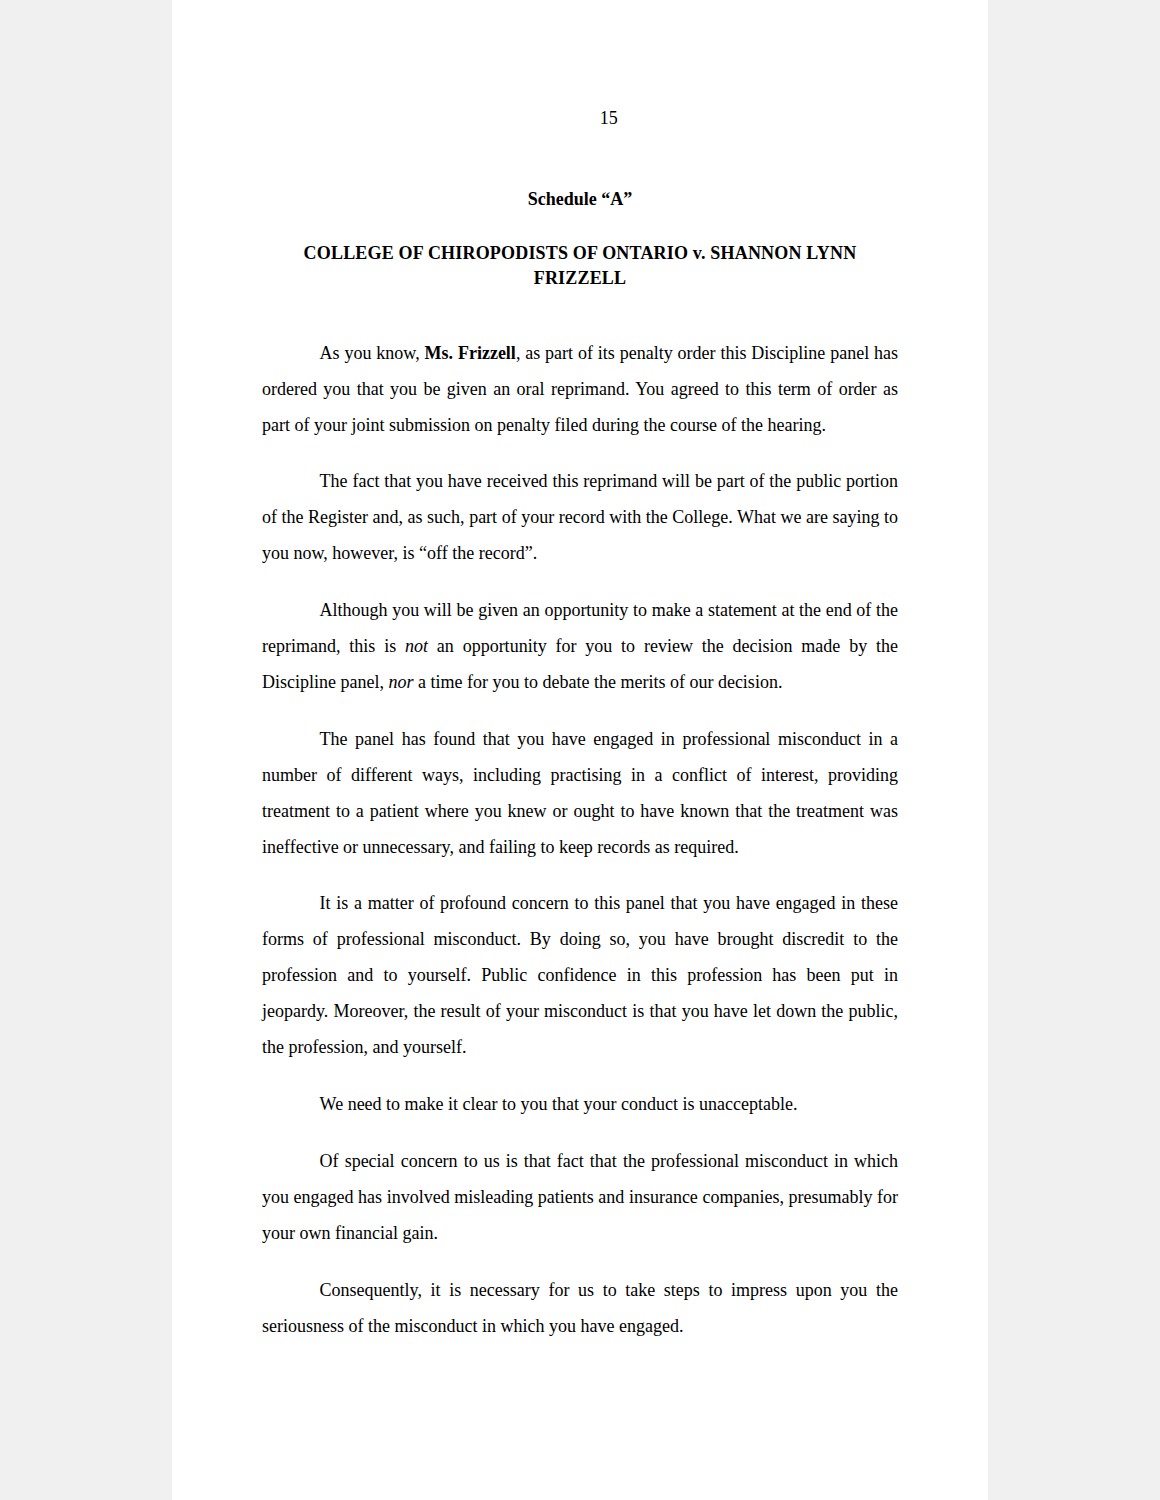15
Schedule “A”
COLLEGE OF CHIROPODISTS OF ONTARIO v. SHANNON LYNN FRIZZELL
As you know, Ms. Frizzell, as part of its penalty order this Discipline panel has ordered you that you be given an oral reprimand. You agreed to this term of order as part of your joint submission on penalty filed during the course of the hearing.
The fact that you have received this reprimand will be part of the public portion of the Register and, as such, part of your record with the College. What we are saying to you now, however, is “off the record”.
Although you will be given an opportunity to make a statement at the end of the reprimand, this is not an opportunity for you to review the decision made by the Discipline panel, nor a time for you to debate the merits of our decision.
The panel has found that you have engaged in professional misconduct in a number of different ways, including practising in a conflict of interest, providing treatment to a patient where you knew or ought to have known that the treatment was ineffective or unnecessary, and failing to keep records as required.
It is a matter of profound concern to this panel that you have engaged in these forms of professional misconduct. By doing so, you have brought discredit to the profession and to yourself. Public confidence in this profession has been put in jeopardy. Moreover, the result of your misconduct is that you have let down the public, the profession, and yourself.
We need to make it clear to you that your conduct is unacceptable.
Of special concern to us is that fact that the professional misconduct in which you engaged has involved misleading patients and insurance companies, presumably for your own financial gain.
Consequently, it is necessary for us to take steps to impress upon you the seriousness of the misconduct in which you have engaged.